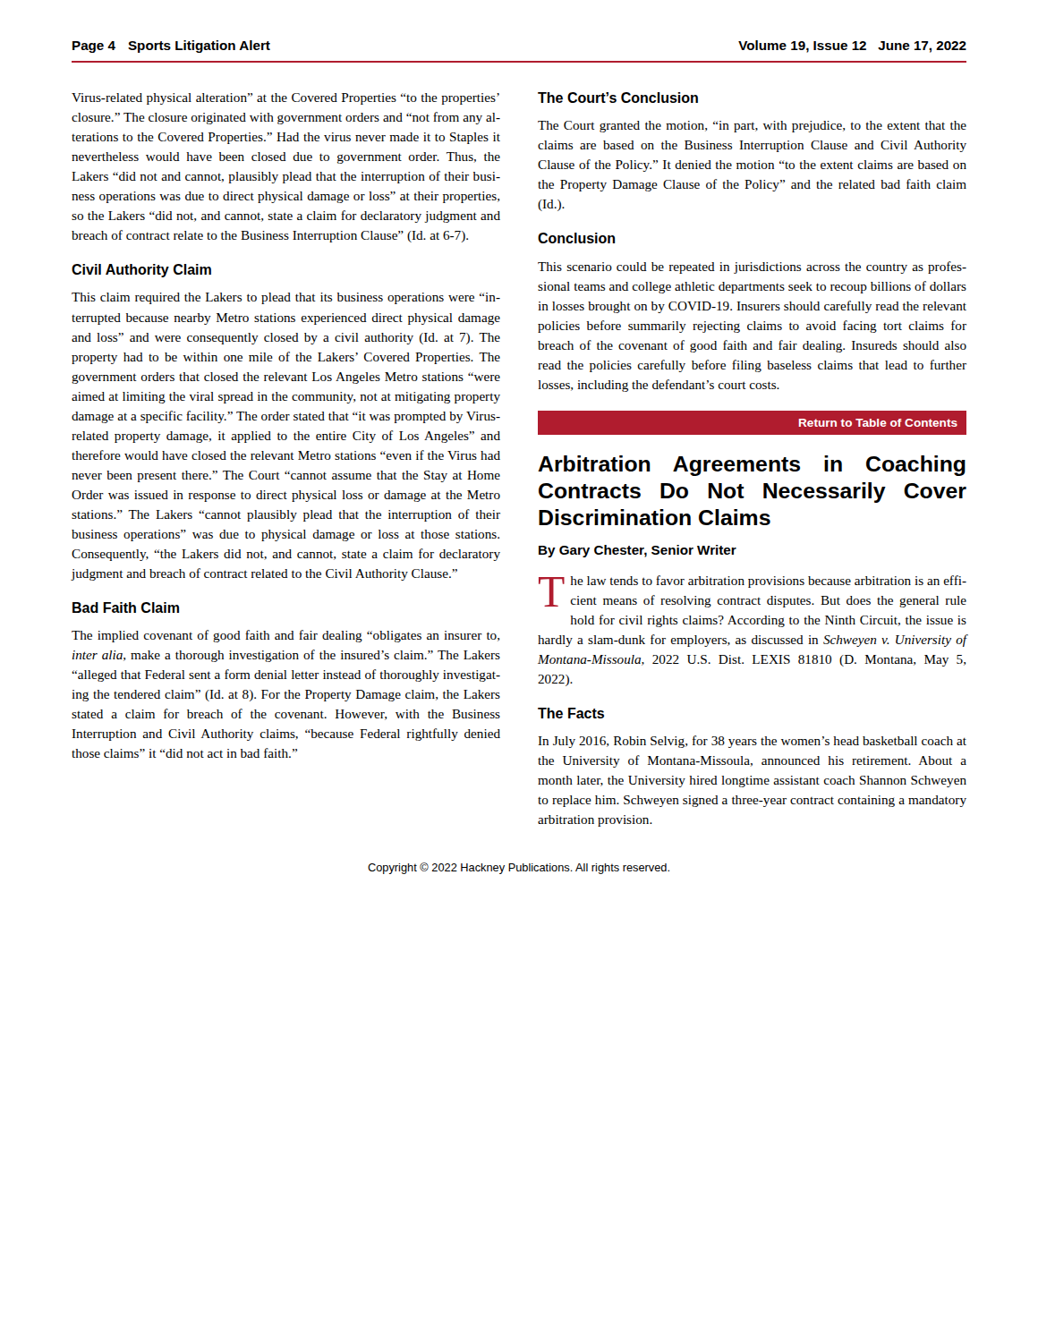Page 4 Sports Litigation Alert
Volume 19, Issue 12 June 17, 2022
Virus-related physical alteration” at the Covered Properties “to the properties’ closure.” The closure originated with government orders and “not from any alterations to the Covered Properties.” Had the virus never made it to Staples it nevertheless would have been closed due to government order. Thus, the Lakers “did not and cannot, plausibly plead that the interruption of their business operations was due to direct physical damage or loss” at their properties, so the Lakers “did not, and cannot, state a claim for declaratory judgment and breach of contract relate to the Business Interruption Clause” (Id. at 6-7).
Civil Authority Claim
This claim required the Lakers to plead that its business operations were “interrupted because nearby Metro stations experienced direct physical damage and loss” and were consequently closed by a civil authority (Id. at 7). The property had to be within one mile of the Lakers’ Covered Properties. The government orders that closed the relevant Los Angeles Metro stations “were aimed at limiting the viral spread in the community, not at mitigating property damage at a specific facility.” The order stated that “it was prompted by Virus-related property damage, it applied to the entire City of Los Angeles” and therefore would have closed the relevant Metro stations “even if the Virus had never been present there.” The Court “cannot assume that the Stay at Home Order was issued in response to direct physical loss or damage at the Metro stations.” The Lakers “cannot plausibly plead that the interruption of their business operations” was due to physical damage or loss at those stations. Consequently, “the Lakers did not, and cannot, state a claim for declaratory judgment and breach of contract related to the Civil Authority Clause.”
Bad Faith Claim
The implied covenant of good faith and fair dealing “obligates an insurer to, inter alia, make a thorough investigation of the insured’s claim.” The Lakers “alleged that Federal sent a form denial letter instead of thoroughly investigating the tendered claim” (Id. at 8). For the Property Damage claim, the Lakers stated a claim for breach of the covenant. However, with the Business Interruption and Civil Authority claims, “because Federal rightfully denied those claims” it “did not act in bad faith.”
The Court’s Conclusion
The Court granted the motion, “in part, with prejudice, to the extent that the claims are based on the Business Interruption Clause and Civil Authority Clause of the Policy.” It denied the motion “to the extent claims are based on the Property Damage Clause of the Policy” and the related bad faith claim (Id.).
Conclusion
This scenario could be repeated in jurisdictions across the country as professional teams and college athletic departments seek to recoup billions of dollars in losses brought on by COVID-19. Insurers should carefully read the relevant policies before summarily rejecting claims to avoid facing tort claims for breach of the covenant of good faith and fair dealing. Insureds should also read the policies carefully before filing baseless claims that lead to further losses, including the defendant’s court costs.
Return to Table of Contents
Arbitration Agreements in Coaching Contracts Do Not Necessarily Cover Discrimination Claims
By Gary Chester, Senior Writer
The law tends to favor arbitration provisions because arbitration is an efficient means of resolving contract disputes. But does the general rule hold for civil rights claims? According to the Ninth Circuit, the issue is hardly a slam-dunk for employers, as discussed in Schweyen v. University of Montana-Missoula, 2022 U.S. Dist. LEXIS 81810 (D. Montana, May 5, 2022).
The Facts
In July 2016, Robin Selvig, for 38 years the women’s head basketball coach at the University of Montana-Missoula, announced his retirement. About a month later, the University hired longtime assistant coach Shannon Schweyen to replace him. Schweyen signed a three-year contract containing a mandatory arbitration provision.
Copyright © 2022 Hackney Publications. All rights reserved.